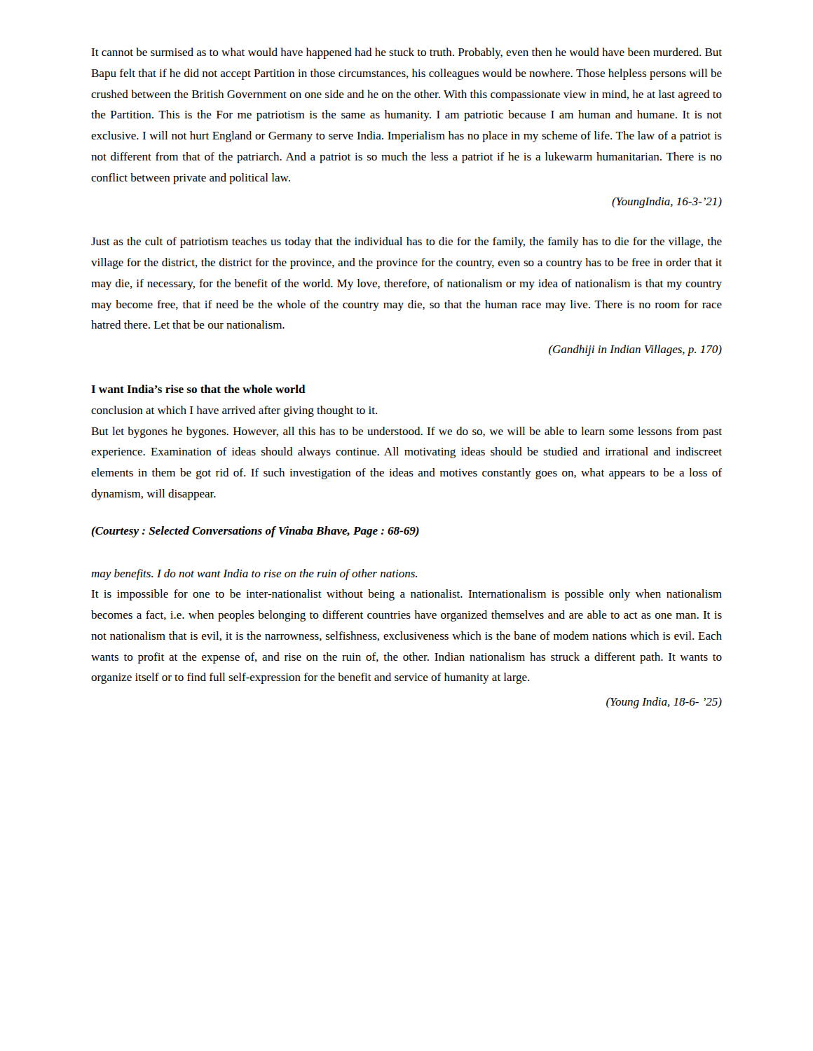It cannot be surmised as to what would have happened had he stuck to truth. Probably, even then he would have been murdered. But Bapu felt that if he did not accept Partition in those circumstances, his colleagues would be nowhere. Those helpless persons will be crushed between the British Government on one side and he on the other. With this compassionate view in mind, he at last agreed to the Partition. This is the For me patriotism is the same as humanity. I am patriotic because I am human and humane. It is not exclusive. I will not hurt England or Germany to serve India. Imperialism has no place in my scheme of life. The law of a patriot is not different from that of the patriarch. And a patriot is so much the less a patriot if he is a lukewarm humanitarian. There is no conflict between private and political law.
(YoungIndia, 16-3-’21)
Just as the cult of patriotism teaches us today that the individual has to die for the family, the family has to die for the village, the village for the district, the district for the province, and the province for the country, even so a country has to be free in order that it may die, if necessary, for the benefit of the world. My love, therefore, of nationalism or my idea of nationalism is that my country may become free, that if need be the whole of the country may die, so that the human race may live. There is no room for race hatred there. Let that be our nationalism.
(Gandhiji in Indian Villages, p. 170)
I want India’s rise so that the whole world
conclusion at which I have arrived after giving thought to it.
But let bygones he bygones. However, all this has to be understood. If we do so, we will be able to learn some lessons from past experience. Examination of ideas should always continue. All motivating ideas should be studied and irrational and indiscreet elements in them be got rid of. If such investigation of the ideas and motives constantly goes on, what appears to be a loss of dynamism, will disappear.
(Courtesy : Selected Conversations of Vinaba Bhave, Page : 68-69)
may benefits. I do not want India to rise on the ruin of other nations.
It is impossible for one to be inter-nationalist without being a nationalist. Internationalism is possible only when nationalism becomes a fact, i.e. when peoples belonging to different countries have organized themselves and are able to act as one man. It is not nationalism that is evil, it is the narrowness, selfishness, exclusiveness which is the bane of modem nations which is evil. Each wants to profit at the expense of, and rise on the ruin of, the other. Indian nationalism has struck a different path. It wants to organize itself or to find full self-expression for the benefit and service of humanity at large.
(Young India, 18-6- ’25)